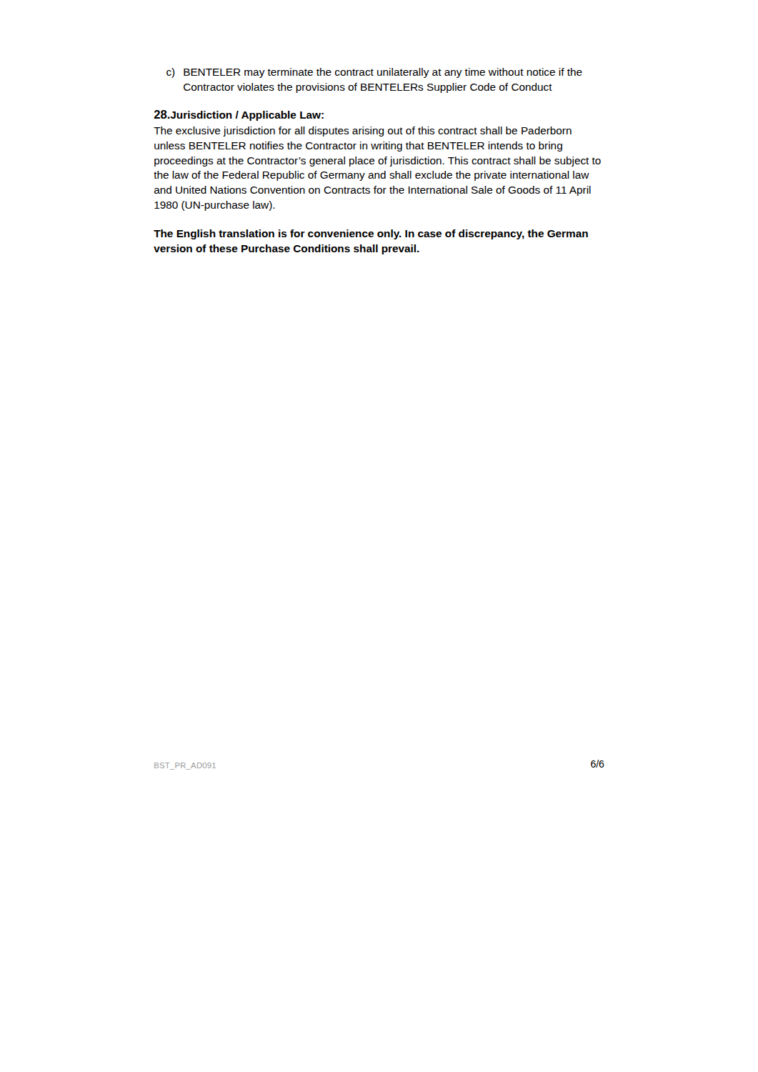c)
BENTELER may terminate the contract unilaterally at any time without notice if the Contractor violates the provisions of BENTELERs Supplier Code of Conduct
28. Jurisdiction / Applicable Law:
The exclusive jurisdiction for all disputes arising out of this contract shall be Paderborn unless BENTELER notifies the Contractor in writing that BENTELER intends to bring proceedings at the Contractor’s general place of jurisdiction. This contract shall be subject to the law of the Federal Republic of Germany and shall exclude the private international law and United Nations Convention on Contracts for the International Sale of Goods of 11 April 1980 (UN-purchase law).
The English translation is for convenience only. In case of discrepancy, the German version of these Purchase Conditions shall prevail.
BST_PR_AD091
6/6